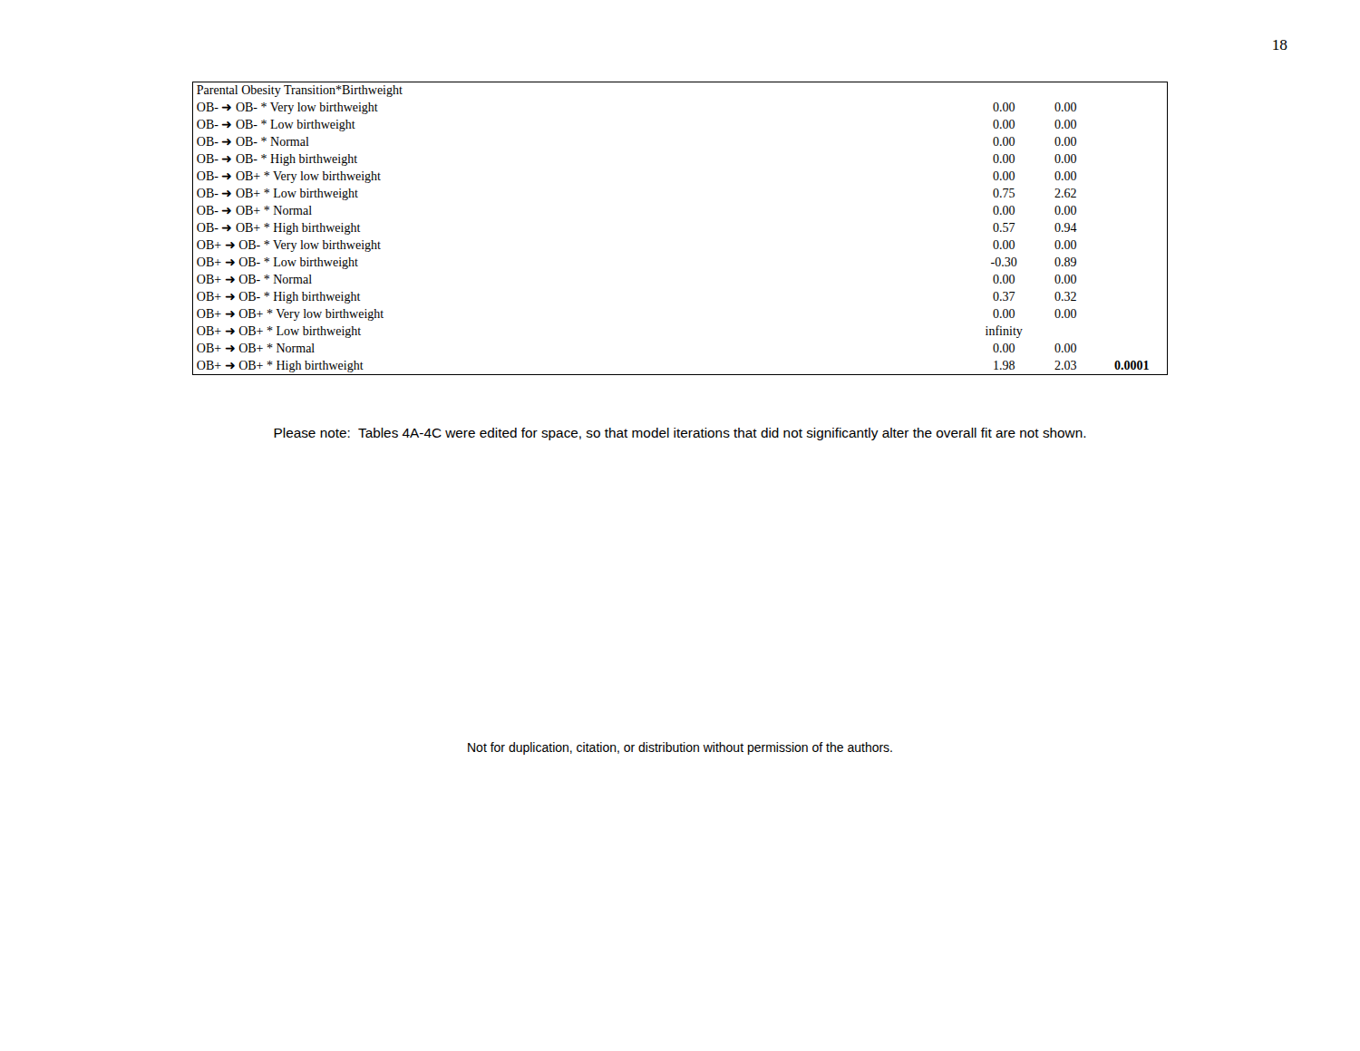18
| Parental Obesity Transition*Birthweight | | | | | | | | | |
| OB- ➜ OB- * Very low birthweight | | | | | | | 0.00 | 0.00 | |
| OB- ➜ OB- * Low birthweight | | | | | | | 0.00 | 0.00 | |
| OB- ➜ OB- * Normal | | | | | | | 0.00 | 0.00 | |
| OB- ➜ OB- * High birthweight | | | | | | | 0.00 | 0.00 | |
| OB- ➜ OB+ * Very low birthweight | | | | | | | 0.00 | 0.00 | |
| OB- ➜ OB+ * Low birthweight | | | | | | | 0.75 | 2.62 | |
| OB- ➜ OB+ * Normal | | | | | | | 0.00 | 0.00 | |
| OB- ➜ OB+ * High birthweight | | | | | | | 0.57 | 0.94 | |
| OB+ ➜ OB- * Very low birthweight | | | | | | | 0.00 | 0.00 | |
| OB+ ➜ OB- * Low birthweight | | | | | | | -0.30 | 0.89 | |
| OB+ ➜ OB- * Normal | | | | | | | 0.00 | 0.00 | |
| OB+ ➜ OB- * High birthweight | | | | | | | 0.37 | 0.32 | |
| OB+ ➜ OB+ * Very low birthweight | | | | | | | 0.00 | 0.00 | |
| OB+ ➜ OB+ * Low birthweight | | | | | | | infinity | | |
| OB+ ➜ OB+ * Normal | | | | | | | 0.00 | 0.00 | |
| OB+ ➜ OB+ * High birthweight | | | | | | | 1.98 | 2.03 | 0.0001 |
Please note: Tables 4A-4C were edited for space, so that model iterations that did not significantly alter the overall fit are not shown.
Not for duplication, citation, or distribution without permission of the authors.